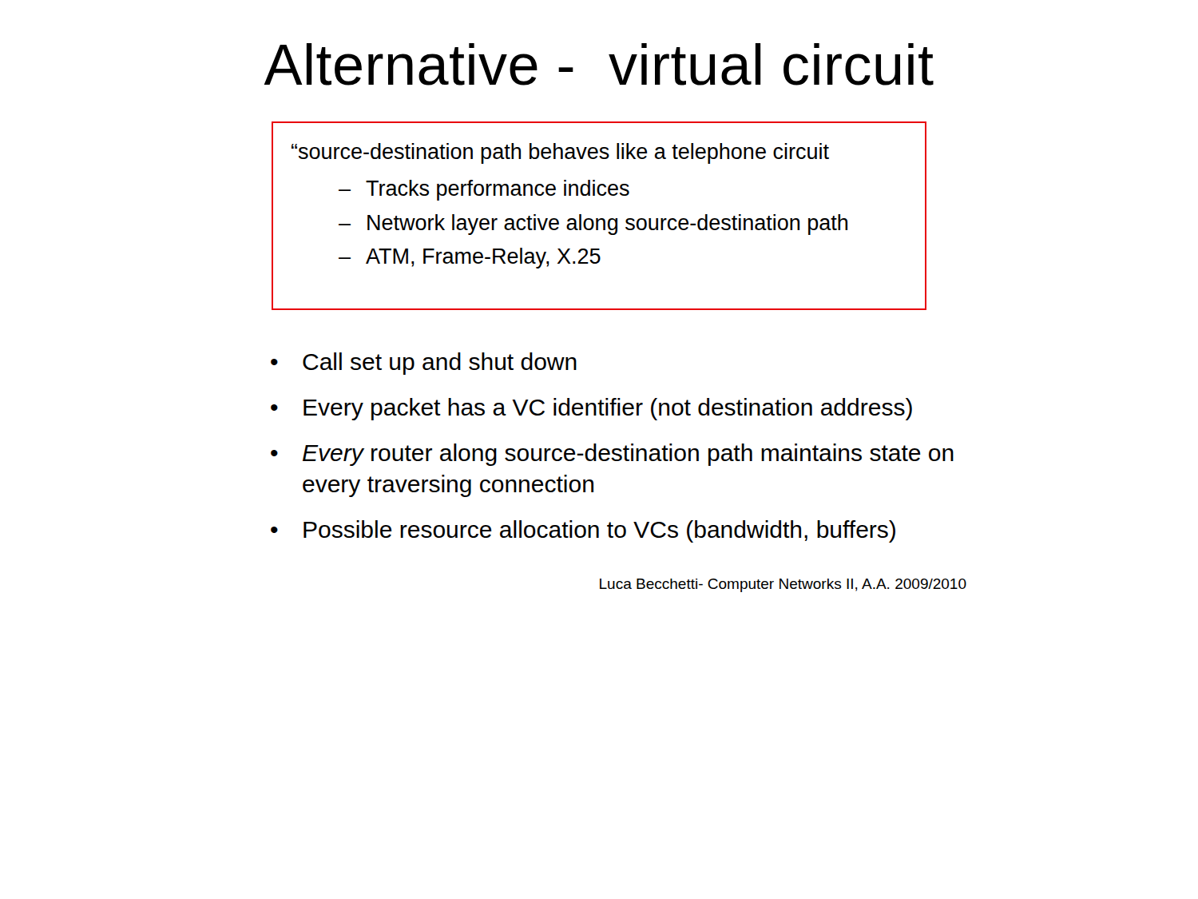Alternative - virtual circuit
“source-destination path behaves like a telephone circuit
Tracks performance indices
Network layer active along source-destination path
ATM, Frame-Relay, X.25
Call set up and shut down
Every packet has a VC identifier (not destination address)
Every router along source-destination path maintains state on every traversing connection
Possible resource allocation to VCs (bandwidth, buffers)
Luca Becchetti- Computer Networks II, A.A. 2009/2010